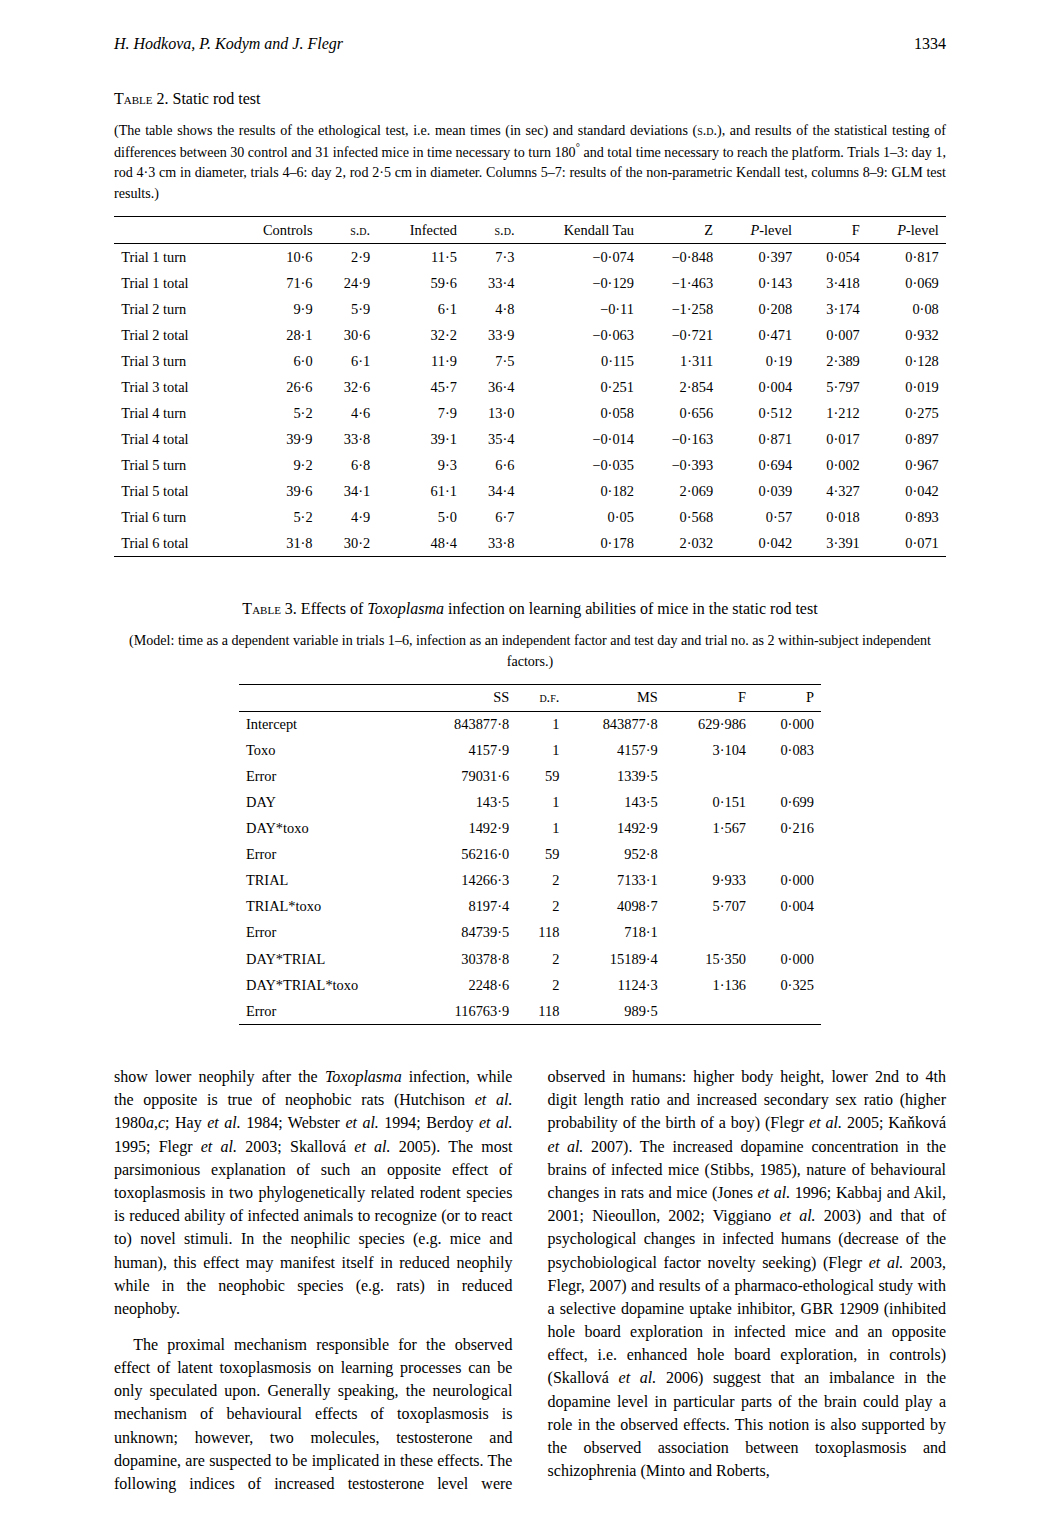H. Hodkova, P. Kodym and J. Flegr 1334
Table 2. Static rod test
(The table shows the results of the ethological test, i.e. mean times (in sec) and standard deviations (s.d.), and results of the statistical testing of differences between 30 control and 31 infected mice in time necessary to turn 180° and total time necessary to reach the platform. Trials 1–3: day 1, rod 4·3 cm in diameter, trials 4–6: day 2, rod 2·5 cm in diameter. Columns 5–7: results of the non-parametric Kendall test, columns 8–9: GLM test results.)
| | Controls | s.d. | Infected | s.d. | Kendall Tau | Z | P -level | F | P -level |
| --- | --- | --- | --- | --- | --- | --- | --- | --- | --- |
| Trial 1 turn | 10·6 | 2·9 | 11·5 | 7·3 | −0·074 | −0·848 | 0·397 | 0·054 | 0·817 |
| Trial 1 total | 71·6 | 24·9 | 59·6 | 33·4 | −0·129 | −1·463 | 0·143 | 3·418 | 0·069 |
| Trial 2 turn | 9·9 | 5·9 | 6·1 | 4·8 | −0·11 | −1·258 | 0·208 | 3·174 | 0·08 |
| Trial 2 total | 28·1 | 30·6 | 32·2 | 33·9 | −0·063 | −0·721 | 0·471 | 0·007 | 0·932 |
| Trial 3 turn | 6·0 | 6·1 | 11·9 | 7·5 | 0·115 | 1·311 | 0·19 | 2·389 | 0·128 |
| Trial 3 total | 26·6 | 32·6 | 45·7 | 36·4 | 0·251 | 2·854 | 0·004 | 5·797 | 0·019 |
| Trial 4 turn | 5·2 | 4·6 | 7·9 | 13·0 | 0·058 | 0·656 | 0·512 | 1·212 | 0·275 |
| Trial 4 total | 39·9 | 33·8 | 39·1 | 35·4 | −0·014 | −0·163 | 0·871 | 0·017 | 0·897 |
| Trial 5 turn | 9·2 | 6·8 | 9·3 | 6·6 | −0·035 | −0·393 | 0·694 | 0·002 | 0·967 |
| Trial 5 total | 39·6 | 34·1 | 61·1 | 34·4 | 0·182 | 2·069 | 0·039 | 4·327 | 0·042 |
| Trial 6 turn | 5·2 | 4·9 | 5·0 | 6·7 | 0·05 | 0·568 | 0·57 | 0·018 | 0·893 |
| Trial 6 total | 31·8 | 30·2 | 48·4 | 33·8 | 0·178 | 2·032 | 0·042 | 3·391 | 0·071 |
Table 3. Effects of Toxoplasma infection on learning abilities of mice in the static rod test
(Model: time as a dependent variable in trials 1–6, infection as an independent factor and test day and trial no. as 2 within-subject independent factors.)
| | SS | d.f. | MS | F | P |
| --- | --- | --- | --- | --- | --- |
| Intercept | 843877·8 | 1 | 843877·8 | 629·986 | 0·000 |
| Toxo | 4157·9 | 1 | 4157·9 | 3·104 | 0·083 |
| Error | 79031·6 | 59 | 1339·5 | | |
| DAY | 143·5 | 1 | 143·5 | 0·151 | 0·699 |
| DAY*toxo | 1492·9 | 1 | 1492·9 | 1·567 | 0·216 |
| Error | 56216·0 | 59 | 952·8 | | |
| TRIAL | 14266·3 | 2 | 7133·1 | 9·933 | 0·000 |
| TRIAL*toxo | 8197·4 | 2 | 4098·7 | 5·707 | 0·004 |
| Error | 84739·5 | 118 | 718·1 | | |
| DAY*TRIAL | 30378·8 | 2 | 15189·4 | 15·350 | 0·000 |
| DAY*TRIAL*toxo | 2248·6 | 2 | 1124·3 | 1·136 | 0·325 |
| Error | 116763·9 | 118 | 989·5 | | |
show lower neophily after the Toxoplasma infection, while the opposite is true of neophobic rats (Hutchison et al. 1980a,c; Hay et al. 1984; Webster et al. 1994; Berdoy et al. 1995; Flegr et al. 2003; Skallová et al. 2005). The most parsimonious explanation of such an opposite effect of toxoplasmosis in two phylogenetically related rodent species is reduced ability of infected animals to recognize (or to react to) novel stimuli. In the neophilic species (e.g. mice and human), this effect may manifest itself in reduced neophily while in the neophobic species (e.g. rats) in reduced neophoby.
The proximal mechanism responsible for the observed effect of latent toxoplasmosis on learning processes can be only speculated upon. Generally speaking, the neurological mechanism of behavioural effects of toxoplasmosis is unknown; however, two molecules, testosterone and dopamine, are suspected to be implicated in these effects. The following indices of increased testosterone level were observed in humans: higher body height, lower 2nd to 4th digit length ratio and increased secondary sex ratio (higher probability of the birth of a boy) (Flegr et al. 2005; Kaňková et al. 2007). The increased dopamine concentration in the brains of infected mice (Stibbs, 1985), nature of behavioural changes in rats and mice (Jones et al. 1996; Kabbaj and Akil, 2001; Nieoullon, 2002; Viggiano et al. 2003) and that of psychological changes in infected humans (decrease of the psychobiological factor novelty seeking) (Flegr et al. 2003, Flegr, 2007) and results of a pharmaco-ethological study with a selective dopamine uptake inhibitor, GBR 12909 (inhibited hole board exploration in infected mice and an opposite effect, i.e. enhanced hole board exploration, in controls) (Skallová et al. 2006) suggest that an imbalance in the dopamine level in particular parts of the brain could play a role in the observed effects. This notion is also supported by the observed association between toxoplasmosis and schizophrenia (Minto and Roberts,